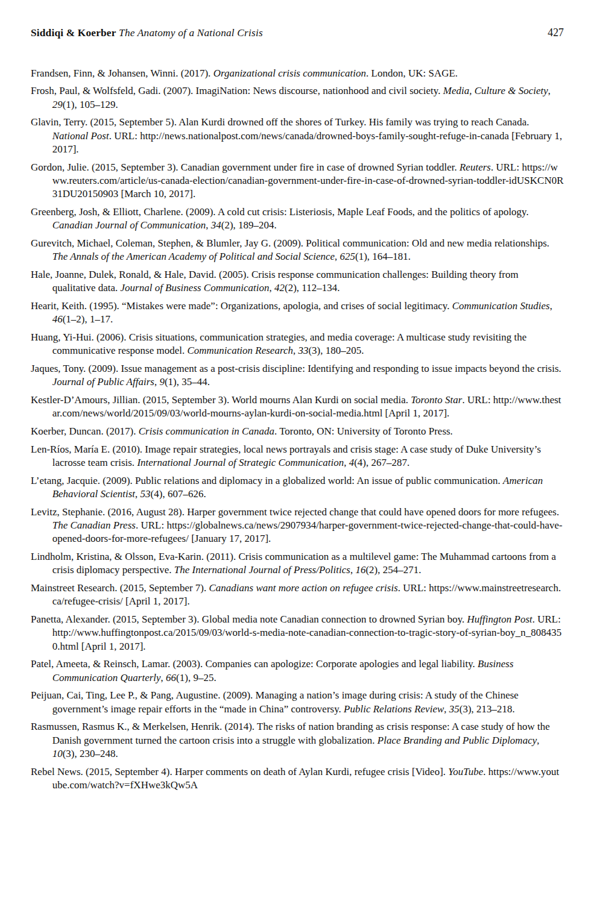Siddiqi & Koerber The Anatomy of a National Crisis
427
Frandsen, Finn, & Johansen, Winni. (2017). Organizational crisis communication. London, UK: SAGE.
Frosh, Paul, & Wolfsfeld, Gadi. (2007). ImagiNation: News discourse, nationhood and civil society. Media, Culture & Society, 29(1), 105–129.
Glavin, Terry. (2015, September 5). Alan Kurdi drowned off the shores of Turkey. His family was trying to reach Canada. National Post. URL: http://news.nationalpost.com/news/canada/drowned-boys-family-sought-refuge-in-canada [February 1, 2017].
Gordon, Julie. (2015, September 3). Canadian government under fire in case of drowned Syrian toddler. Reuters. URL: https://www.reuters.com/article/us-canada-election/canadian-government-under-fire-in-case-of-drowned-syrian-toddler-idUSKCN0R31DU20150903 [March 10, 2017].
Greenberg, Josh, & Elliott, Charlene. (2009). A cold cut crisis: Listeriosis, Maple Leaf Foods, and the politics of apology. Canadian Journal of Communication, 34(2), 189–204.
Gurevitch, Michael, Coleman, Stephen, & Blumler, Jay G. (2009). Political communication: Old and new media relationships. The Annals of the American Academy of Political and Social Science, 625(1), 164–181.
Hale, Joanne, Dulek, Ronald, & Hale, David. (2005). Crisis response communication challenges: Building theory from qualitative data. Journal of Business Communication, 42(2), 112–134.
Hearit, Keith. (1995). “Mistakes were made”: Organizations, apologia, and crises of social legitimacy. Communication Studies, 46(1–2), 1–17.
Huang, Yi-Hui. (2006). Crisis situations, communication strategies, and media coverage: A multicase study revisiting the communicative response model. Communication Research, 33(3), 180–205.
Jaques, Tony. (2009). Issue management as a post-crisis discipline: Identifying and responding to issue impacts beyond the crisis. Journal of Public Affairs, 9(1), 35–44.
Kestler-D’Amours, Jillian. (2015, September 3). World mourns Alan Kurdi on social media. Toronto Star. URL: http://www.thestar.com/news/world/2015/09/03/world-mourns-aylan-kurdi-on-social-media.html [April 1, 2017].
Koerber, Duncan. (2017). Crisis communication in Canada. Toronto, ON: University of Toronto Press.
Len-Ríos, María E. (2010). Image repair strategies, local news portrayals and crisis stage: A case study of Duke University’s lacrosse team crisis. International Journal of Strategic Communication, 4(4), 267–287.
L’etang, Jacquie. (2009). Public relations and diplomacy in a globalized world: An issue of public communication. American Behavioral Scientist, 53(4), 607–626.
Levitz, Stephanie. (2016, August 28). Harper government twice rejected change that could have opened doors for more refugees. The Canadian Press. URL: https://globalnews.ca/news/2907934/harper-government-twice-rejected-change-that-could-have-opened-doors-for-more-refugees/ [January 17, 2017].
Lindholm, Kristina, & Olsson, Eva-Karin. (2011). Crisis communication as a multilevel game: The Muhammad cartoons from a crisis diplomacy perspective. The International Journal of Press/Politics, 16(2), 254–271.
Mainstreet Research. (2015, September 7). Canadians want more action on refugee crisis. URL: https://www.mainstreetresearch.ca/refugee-crisis/ [April 1, 2017].
Panetta, Alexander. (2015, September 3). Global media note Canadian connection to drowned Syrian boy. Huffington Post. URL: http://www.huffingtonpost.ca/2015/09/03/world-s-media-note-canadian-connection-to-tragic-story-of-syrian-boy_n_8084350.html [April 1, 2017].
Patel, Ameeta, & Reinsch, Lamar. (2003). Companies can apologize: Corporate apologies and legal liability. Business Communication Quarterly, 66(1), 9–25.
Peijuan, Cai, Ting, Lee P., & Pang, Augustine. (2009). Managing a nation’s image during crisis: A study of the Chinese government’s image repair efforts in the “made in China” controversy. Public Relations Review, 35(3), 213–218.
Rasmussen, Rasmus K., & Merkelsen, Henrik. (2014). The risks of nation branding as crisis response: A case study of how the Danish government turned the cartoon crisis into a struggle with globalization. Place Branding and Public Diplomacy, 10(3), 230–248.
Rebel News. (2015, September 4). Harper comments on death of Aylan Kurdi, refugee crisis [Video]. YouTube. https://www.youtube.com/watch?v=fXHwe3kQw5A